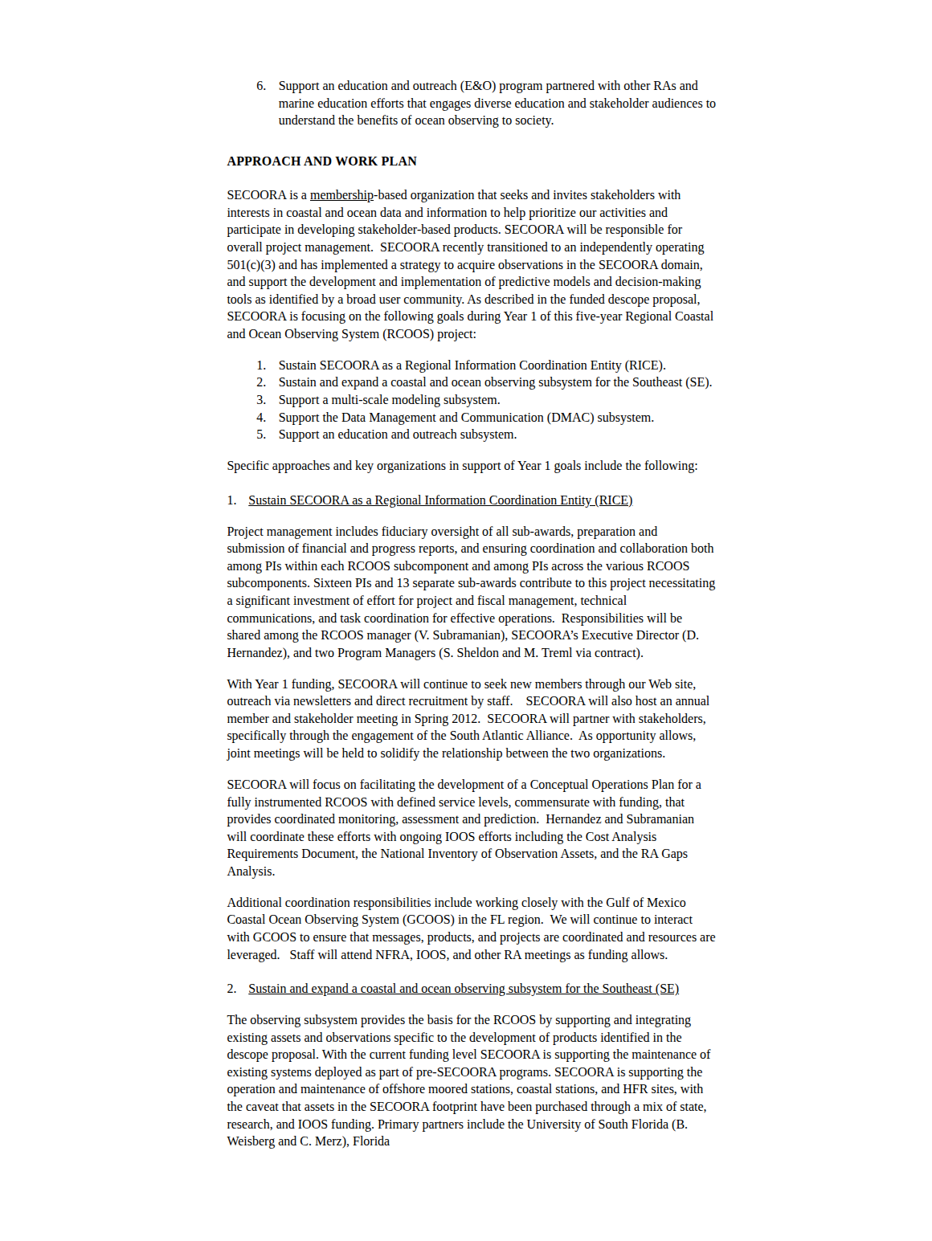Support an education and outreach (E&O) program partnered with other RAs and marine education efforts that engages diverse education and stakeholder audiences to understand the benefits of ocean observing to society.
APPROACH AND WORK PLAN
SECOORA is a membership-based organization that seeks and invites stakeholders with interests in coastal and ocean data and information to help prioritize our activities and participate in developing stakeholder-based products. SECOORA will be responsible for overall project management. SECOORA recently transitioned to an independently operating 501(c)(3) and has implemented a strategy to acquire observations in the SECOORA domain, and support the development and implementation of predictive models and decision-making tools as identified by a broad user community. As described in the funded descope proposal, SECOORA is focusing on the following goals during Year 1 of this five-year Regional Coastal and Ocean Observing System (RCOOS) project:
Sustain SECOORA as a Regional Information Coordination Entity (RICE).
Sustain and expand a coastal and ocean observing subsystem for the Southeast (SE).
Support a multi-scale modeling subsystem.
Support the Data Management and Communication (DMAC) subsystem.
Support an education and outreach subsystem.
Specific approaches and key organizations in support of Year 1 goals include the following:
1. Sustain SECOORA as a Regional Information Coordination Entity (RICE)
Project management includes fiduciary oversight of all sub-awards, preparation and submission of financial and progress reports, and ensuring coordination and collaboration both among PIs within each RCOOS subcomponent and among PIs across the various RCOOS subcomponents. Sixteen PIs and 13 separate sub-awards contribute to this project necessitating a significant investment of effort for project and fiscal management, technical communications, and task coordination for effective operations. Responsibilities will be shared among the RCOOS manager (V. Subramanian), SECOORA’s Executive Director (D. Hernandez), and two Program Managers (S. Sheldon and M. Treml via contract).
With Year 1 funding, SECOORA will continue to seek new members through our Web site, outreach via newsletters and direct recruitment by staff. SECOORA will also host an annual member and stakeholder meeting in Spring 2012. SECOORA will partner with stakeholders, specifically through the engagement of the South Atlantic Alliance. As opportunity allows, joint meetings will be held to solidify the relationship between the two organizations.
SECOORA will focus on facilitating the development of a Conceptual Operations Plan for a fully instrumented RCOOS with defined service levels, commensurate with funding, that provides coordinated monitoring, assessment and prediction. Hernandez and Subramanian will coordinate these efforts with ongoing IOOS efforts including the Cost Analysis Requirements Document, the National Inventory of Observation Assets, and the RA Gaps Analysis.
Additional coordination responsibilities include working closely with the Gulf of Mexico Coastal Ocean Observing System (GCOOS) in the FL region. We will continue to interact with GCOOS to ensure that messages, products, and projects are coordinated and resources are leveraged. Staff will attend NFRA, IOOS, and other RA meetings as funding allows.
2. Sustain and expand a coastal and ocean observing subsystem for the Southeast (SE)
The observing subsystem provides the basis for the RCOOS by supporting and integrating existing assets and observations specific to the development of products identified in the descope proposal. With the current funding level SECOORA is supporting the maintenance of existing systems deployed as part of pre-SECOORA programs. SECOORA is supporting the operation and maintenance of offshore moored stations, coastal stations, and HFR sites, with the caveat that assets in the SECOORA footprint have been purchased through a mix of state, research, and IOOS funding. Primary partners include the University of South Florida (B. Weisberg and C. Merz), Florida